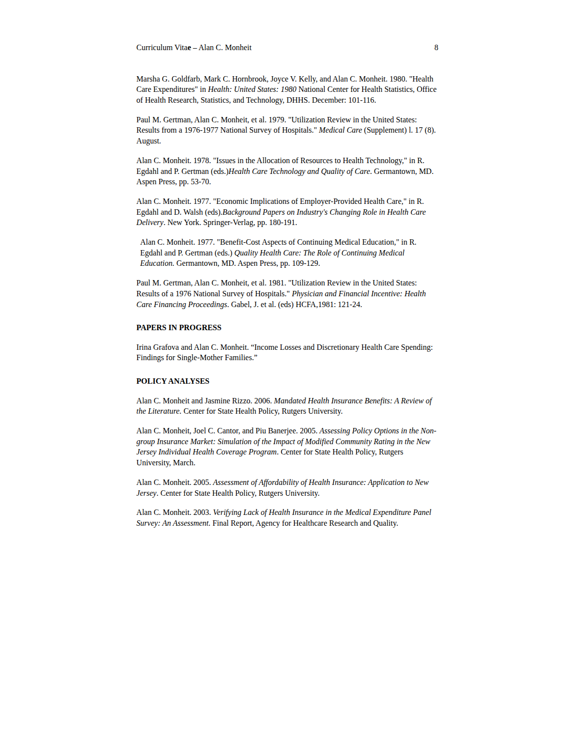Curriculum Vitae – Alan C. Monheit 8
Marsha G. Goldfarb, Mark C. Hornbrook, Joyce V. Kelly, and Alan C. Monheit. 1980. "Health Care Expenditures" in Health: United States: 1980 National Center for Health Statistics, Office of Health Research, Statistics, and Technology, DHHS. December: 101-116.
Paul M. Gertman, Alan C. Monheit, et al. 1979. "Utilization Review in the United States: Results from a 1976-1977 National Survey of Hospitals." Medical Care (Supplement) l. 17 (8). August.
Alan C. Monheit. 1978. "Issues in the Allocation of Resources to Health Technology," in R. Egdahl and P. Gertman (eds.)Health Care Technology and Quality of Care. Germantown, MD. Aspen Press, pp. 53-70.
Alan C. Monheit. 1977. "Economic Implications of Employer-Provided Health Care," in R. Egdahl and D. Walsh (eds).Background Papers on Industry's Changing Role in Health Care Delivery. New York. Springer-Verlag, pp. 180-191.
Alan C. Monheit. 1977. "Benefit-Cost Aspects of Continuing Medical Education," in R. Egdahl and P. Gertman (eds.) Quality Health Care: The Role of Continuing Medical Education. Germantown, MD. Aspen Press, pp. 109-129.
Paul M. Gertman, Alan C. Monheit, et al. 1981. "Utilization Review in the United States: Results of a 1976 National Survey of Hospitals." Physician and Financial Incentive: Health Care Financing Proceedings. Gabel, J. et al. (eds) HCFA,1981: 121-24.
Papers in Progress
Irina Grafova and Alan C. Monheit. “Income Losses and Discretionary Health Care Spending: Findings for Single-Mother Families.”
Policy Analyses
Alan C. Monheit and Jasmine Rizzo. 2006. Mandated Health Insurance Benefits: A Review of the Literature. Center for State Health Policy, Rutgers University.
Alan C. Monheit, Joel C. Cantor, and Piu Banerjee. 2005. Assessing Policy Options in the Non-group Insurance Market: Simulation of the Impact of Modified Community Rating in the New Jersey Individual Health Coverage Program. Center for State Health Policy, Rutgers University, March.
Alan C. Monheit. 2005. Assessment of Affordability of Health Insurance: Application to New Jersey. Center for State Health Policy, Rutgers University.
Alan C. Monheit. 2003. Verifying Lack of Health Insurance in the Medical Expenditure Panel Survey: An Assessment. Final Report, Agency for Healthcare Research and Quality.